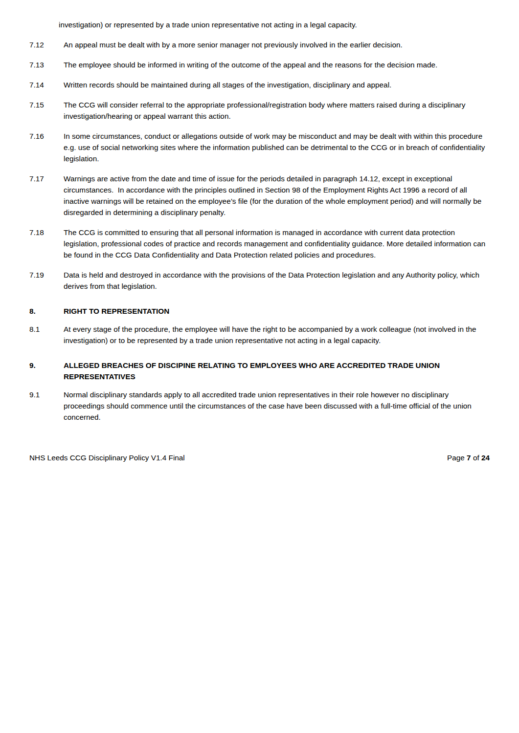investigation) or represented by a trade union representative not acting in a legal capacity.
7.12
An appeal must be dealt with by a more senior manager not previously involved in the earlier decision.
7.13
The employee should be informed in writing of the outcome of the appeal and the reasons for the decision made.
7.14
Written records should be maintained during all stages of the investigation, disciplinary and appeal.
7.15
The CCG will consider referral to the appropriate professional/registration body where matters raised during a disciplinary investigation/hearing or appeal warrant this action.
7.16
In some circumstances, conduct or allegations outside of work may be misconduct and may be dealt with within this procedure e.g. use of social networking sites where the information published can be detrimental to the CCG or in breach of confidentiality legislation.
7.17
Warnings are active from the date and time of issue for the periods detailed in paragraph 14.12, except in exceptional circumstances. In accordance with the principles outlined in Section 98 of the Employment Rights Act 1996 a record of all inactive warnings will be retained on the employee’s file (for the duration of the whole employment period) and will normally be disregarded in determining a disciplinary penalty.
7.18
The CCG is committed to ensuring that all personal information is managed in accordance with current data protection legislation, professional codes of practice and records management and confidentiality guidance. More detailed information can be found in the CCG Data Confidentiality and Data Protection related policies and procedures.
7.19
Data is held and destroyed in accordance with the provisions of the Data Protection legislation and any Authority policy, which derives from that legislation.
8.
RIGHT TO REPRESENTATION
8.1
At every stage of the procedure, the employee will have the right to be accompanied by a work colleague (not involved in the investigation) or to be represented by a trade union representative not acting in a legal capacity.
9.
ALLEGED BREACHES OF DISCIPINE RELATING TO EMPLOYEES WHO ARE ACCREDITED TRADE UNION REPRESENTATIVES
9.1
Normal disciplinary standards apply to all accredited trade union representatives in their role however no disciplinary proceedings should commence until the circumstances of the case have been discussed with a full-time official of the union concerned.
NHS Leeds CCG Disciplinary Policy V1.4 Final
Page 7 of 24